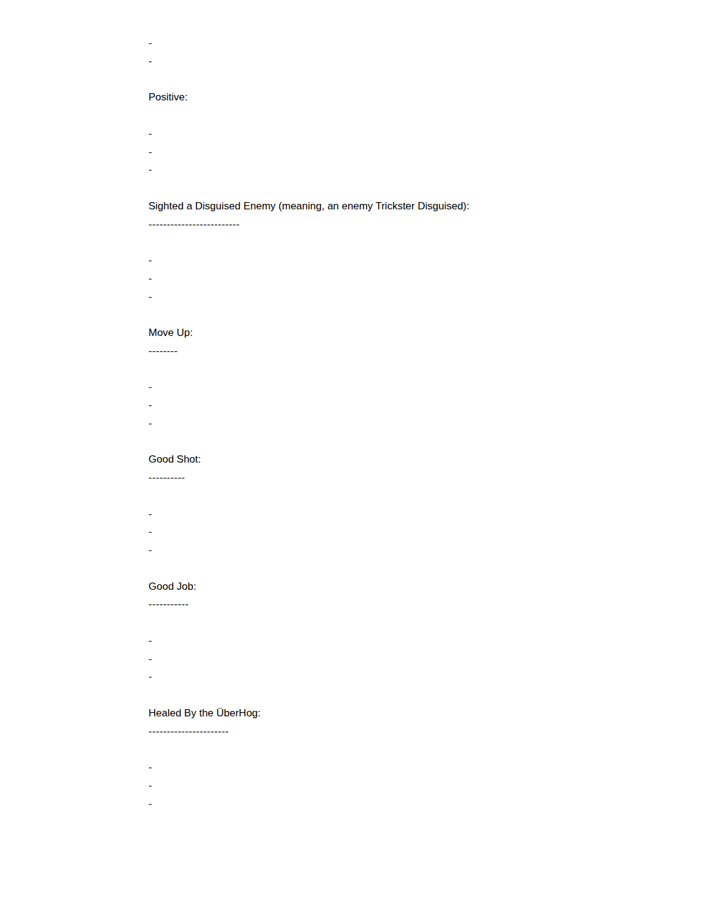-
-
Positive:
-
-
-
Sighted a Disguised Enemy (meaning, an enemy Trickster Disguised):
-------------------------
-
-
-
Move Up:
--------
-
-
-
Good Shot:
----------
-
-
-
Good Job:
-----------
-
-
-
Healed By the ÜberHog:
----------------------
-
-
-